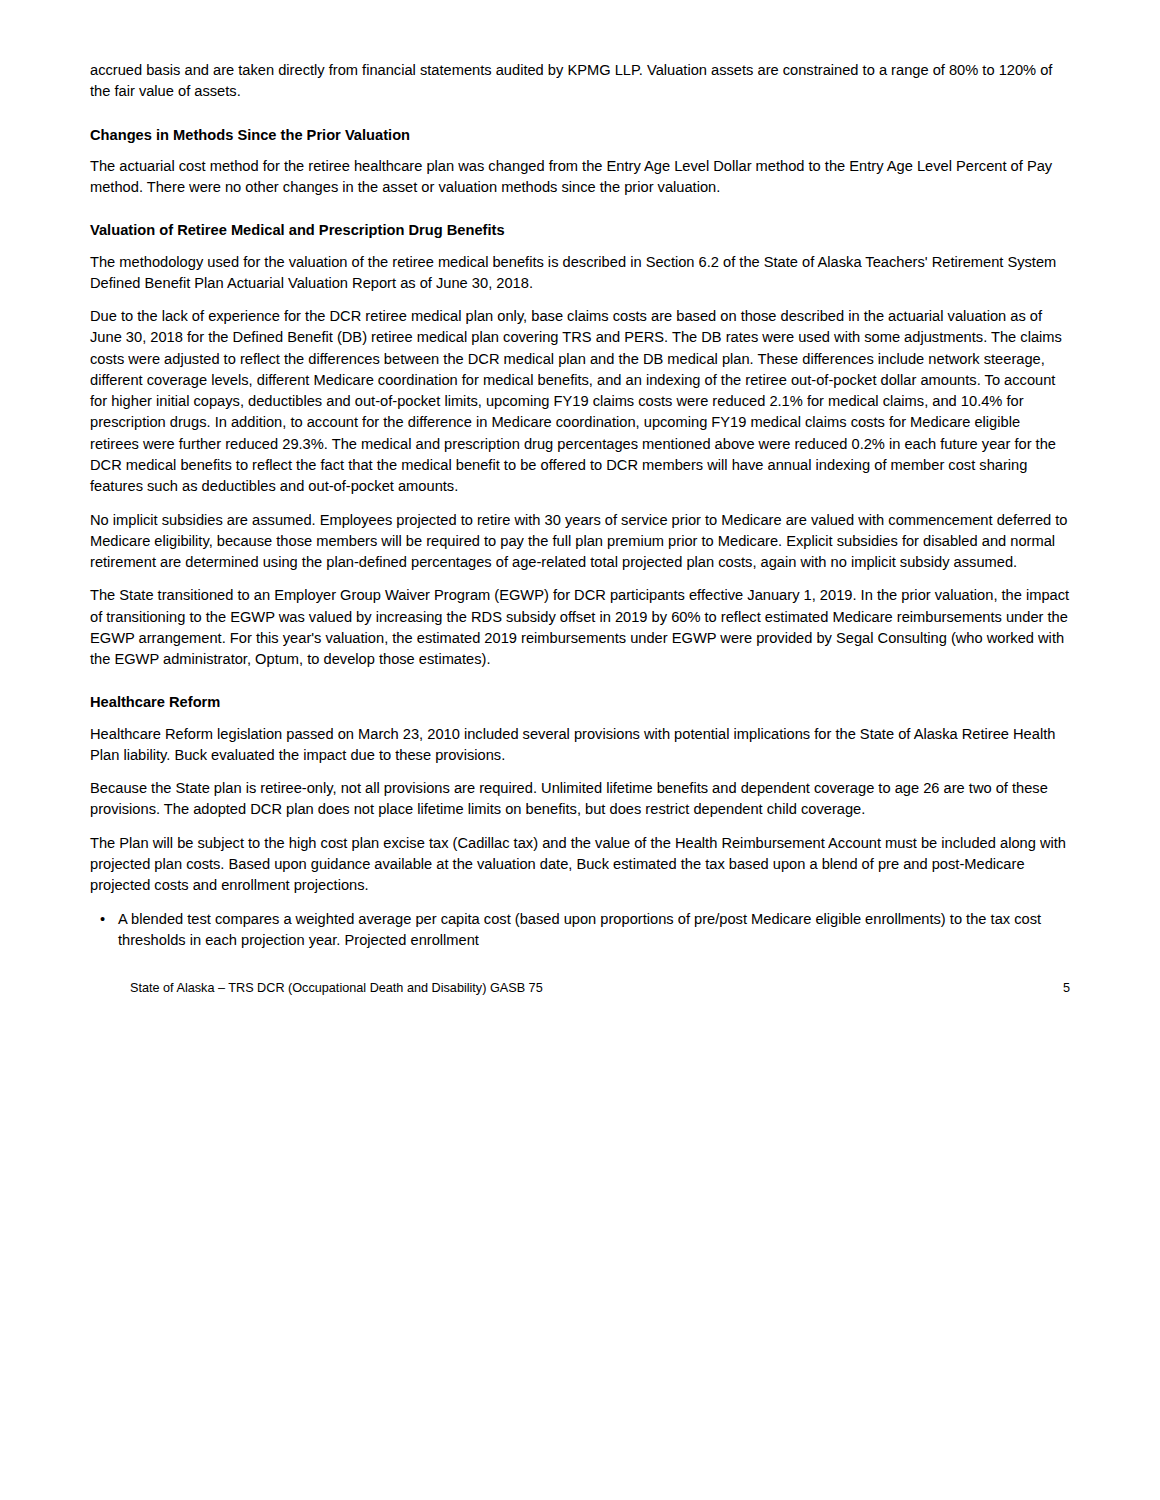accrued basis and are taken directly from financial statements audited by KPMG LLP. Valuation assets are constrained to a range of 80% to 120% of the fair value of assets.
Changes in Methods Since the Prior Valuation
The actuarial cost method for the retiree healthcare plan was changed from the Entry Age Level Dollar method to the Entry Age Level Percent of Pay method. There were no other changes in the asset or valuation methods since the prior valuation.
Valuation of Retiree Medical and Prescription Drug Benefits
The methodology used for the valuation of the retiree medical benefits is described in Section 6.2 of the State of Alaska Teachers' Retirement System Defined Benefit Plan Actuarial Valuation Report as of June 30, 2018.
Due to the lack of experience for the DCR retiree medical plan only, base claims costs are based on those described in the actuarial valuation as of June 30, 2018 for the Defined Benefit (DB) retiree medical plan covering TRS and PERS. The DB rates were used with some adjustments. The claims costs were adjusted to reflect the differences between the DCR medical plan and the DB medical plan. These differences include network steerage, different coverage levels, different Medicare coordination for medical benefits, and an indexing of the retiree out-of-pocket dollar amounts. To account for higher initial copays, deductibles and out-of-pocket limits, upcoming FY19 claims costs were reduced 2.1% for medical claims, and 10.4% for prescription drugs. In addition, to account for the difference in Medicare coordination, upcoming FY19 medical claims costs for Medicare eligible retirees were further reduced 29.3%. The medical and prescription drug percentages mentioned above were reduced 0.2% in each future year for the DCR medical benefits to reflect the fact that the medical benefit to be offered to DCR members will have annual indexing of member cost sharing features such as deductibles and out-of-pocket amounts.
No implicit subsidies are assumed. Employees projected to retire with 30 years of service prior to Medicare are valued with commencement deferred to Medicare eligibility, because those members will be required to pay the full plan premium prior to Medicare. Explicit subsidies for disabled and normal retirement are determined using the plan-defined percentages of age-related total projected plan costs, again with no implicit subsidy assumed.
The State transitioned to an Employer Group Waiver Program (EGWP) for DCR participants effective January 1, 2019. In the prior valuation, the impact of transitioning to the EGWP was valued by increasing the RDS subsidy offset in 2019 by 60% to reflect estimated Medicare reimbursements under the EGWP arrangement. For this year's valuation, the estimated 2019 reimbursements under EGWP were provided by Segal Consulting (who worked with the EGWP administrator, Optum, to develop those estimates).
Healthcare Reform
Healthcare Reform legislation passed on March 23, 2010 included several provisions with potential implications for the State of Alaska Retiree Health Plan liability. Buck evaluated the impact due to these provisions.
Because the State plan is retiree-only, not all provisions are required. Unlimited lifetime benefits and dependent coverage to age 26 are two of these provisions. The adopted DCR plan does not place lifetime limits on benefits, but does restrict dependent child coverage.
The Plan will be subject to the high cost plan excise tax (Cadillac tax) and the value of the Health Reimbursement Account must be included along with projected plan costs. Based upon guidance available at the valuation date, Buck estimated the tax based upon a blend of pre and post-Medicare projected costs and enrollment projections.
A blended test compares a weighted average per capita cost (based upon proportions of pre/post Medicare eligible enrollments) to the tax cost thresholds in each projection year. Projected enrollment
State of Alaska – TRS DCR (Occupational Death and Disability) GASB 75 5